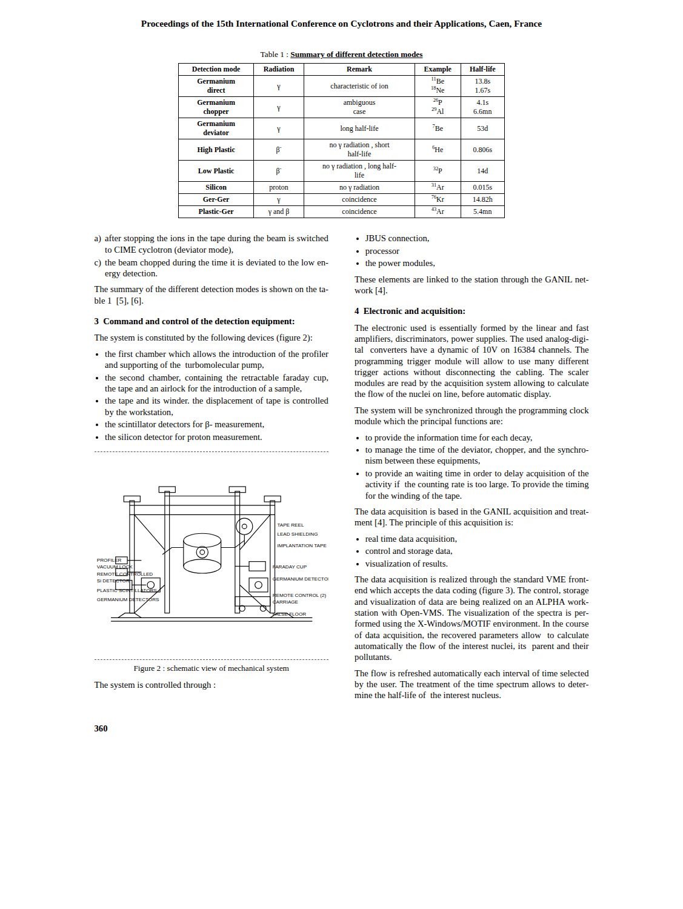Proceedings of the 15th International Conference on Cyclotrons and their Applications, Caen, France
Table 1 : Summary of different detection modes
| Detection mode | Radiation | Remark | Example | Half-life |
| --- | --- | --- | --- | --- |
| Germanium direct | γ | characteristic of ion | 11 Be 18 Ne | 13.8s 1.67s |
| Germanium chopper | γ | ambiguous case | 26 P 29 Al | 4.1s 6.6mn |
| Germanium deviator | γ | long half-life | 7 Be | 53d |
| High Plastic | β - | no γ radiation , short half-life | 6 He | 0.806s |
| Low Plastic | β - | no γ radiation , long half- life | 32 P | 14d |
| Silicon | proton | no γ radiation | 31 Ar | 0.015s |
| Ger-Ger | γ | coincidence | 76 Kr | 14.82h |
| Plastic-Ger | γ and β | coincidence | 43 Ar | 5.4mn |
a) after stopping the ions in the tape during the beam is switched to CIME cyclotron (deviator mode),
c) the beam chopped during the time it is deviated to the low energy detection.
The summary of the different detection modes is shown on the table 1 [5], [6].
3 Command and control of the detection equipment:
The system is constituted by the following devices (figure 2):
the first chamber which allows the introduction of the profiler and supporting of the turbomolecular pump,
the second chamber, containing the retractable faraday cup, the tape and an airlock for the introduction of a sample,
the tape and its winder. the displacement of tape is controlled by the workstation,
the scintillator detectors for β- measurement,
the silicon detector for proton measurement.
TAPE REEL LEAD SHIELDING IMPLANTATION TAPE PROFILER VACUUM LOCK REMOTE CONTROLLED Si DETECTOR PLASTIC SCINTILLATORS GERMANIUM DETECTORS FARADAY CUP GERMANIUM DETECTOR REMOTE CONTROL (2) CARRIAGE FALSE FLOOR
Figure 2 : schematic view of mechanical system
The system is controlled through :
JBUS connection,
processor
the power modules,
These elements are linked to the station through the GANIL network [4].
4 Electronic and acquisition:
The electronic used is essentially formed by the linear and fast amplifiers, discriminators, power supplies. The used analog-digital converters have a dynamic of 10V on 16384 channels. The programming trigger module will allow to use many different trigger actions without disconnecting the cabling. The scaler modules are read by the acquisition system allowing to calculate the flow of the nuclei on line, before automatic display.
The system will be synchronized through the programming clock module which the principal functions are:
to provide the information time for each decay,
to manage the time of the deviator, chopper, and the synchronism between these equipments,
to provide an waiting time in order to delay acquisition of the activity if the counting rate is too large. To provide the timing for the winding of the tape.
The data acquisition is based in the GANIL acquisition and treatment [4]. The principle of this acquisition is:
real time data acquisition,
control and storage data,
visualization of results.
The data acquisition is realized through the standard VME front-end which accepts the data coding (figure 3). The control, storage and visualization of data are being realized on an ALPHA workstation with Open-VMS. The visualization of the spectra is performed using the X-Windows/MOTIF environment. In the course of data acquisition, the recovered parameters allow to calculate automatically the flow of the interest nuclei, its parent and their pollutants.
The flow is refreshed automatically each interval of time selected by the user. The treatment of the time spectrum allows to determine the half-life of the interest nucleus.
360